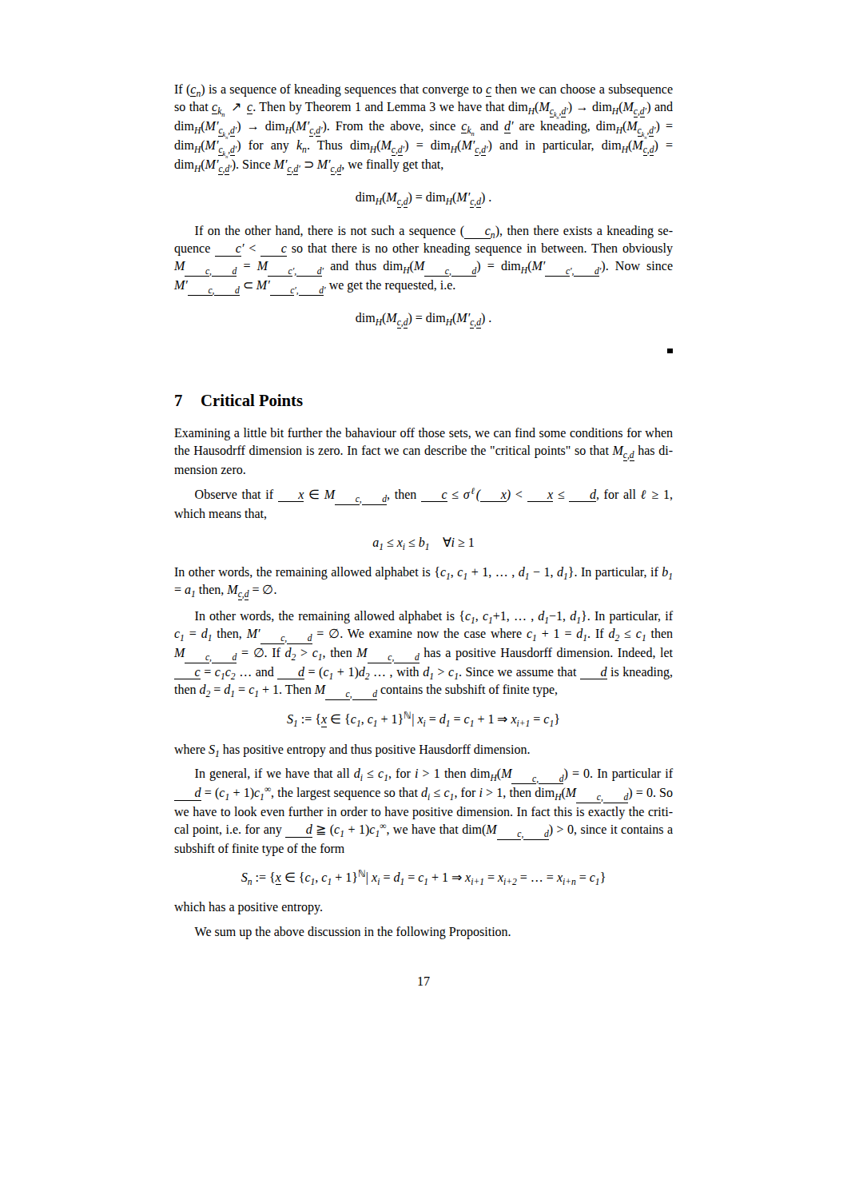If (cn) is a sequence of kneading sequences that converge to c then we can choose a subsequence so that ckn ↗ c. Then by Theorem 1 and Lemma 3 we have that dimH(Mckn,d′) → dimH(Mc,d′) and dimH(M′ckn,d′) → dimH(M′c,d′). From the above, since ckn and d′ are kneading, dimH(Mckn,d′) = dimH(M′ckn,d′) for any kn. Thus dimH(Mc,d′) = dimH(M′c,d′) and in particular, dimH(Mc,d) = dimH(M′c,d′). Since M′c,d′ ⊃ M′c,d, we finally get that,
dimH(Mc,d) = dimH(M′c,d) .
If on the other hand, there is not such a sequence (cn), then there exists a kneading sequence c′ < c so that there is no other kneading sequence in between. Then obviously Mc,d = Mc′,d′ and thus dimH(Mc,d) = dimH(M′c′,d′). Now since M′c,d ⊂ M′c′,d′ we get the requested, i.e.
dimH(Mc,d) = dimH(M′c,d) .
7 Critical Points
Examining a little bit further the bahaviour off those sets, we can find some conditions for when the Hausodrff dimension is zero. In fact we can describe the "critical points" so that Mc,d has dimension zero.
Observe that if x ∈ Mc,d, then c ≤ σℓ(x) < x ≤ d, for all ℓ ≥ 1, which means that,
a1 ≤ xi ≤ b1 ∀i ≥ 1
In other words, the remaining allowed alphabet is {c1, c1 + 1, … , d1 − 1, d1}. In particular, if b1 = a1 then, Mc,d = ∅.
In other words, the remaining allowed alphabet is {c1, c1+1, … , d1−1, d1}. In particular, if c1 = d1 then, M′c,d = ∅. We examine now the case where c1 + 1 = d1. If d2 ≤ c1 then Mc,d = ∅. If d2 > c1, then Mc,d has a positive Hausdorff dimension. Indeed, let c = c1c2 … and d = (c1 + 1)d2 … , with d1 > c1. Since we assume that d is kneading, then d2 = d1 = c1 + 1. Then Mc,d contains the subshift of finite type,
S1 := {x ∈ {c1, c1 + 1}ℕ| xi = d1 = c1 + 1 ⇒ xi+1 = c1}
where S1 has positive entropy and thus positive Hausdorff dimension.
In general, if we have that all di ≤ c1, for i > 1 then dimH(Mc,d) = 0. In particular if d = (c1 + 1)c1∞, the largest sequence so that di ≤ c1, for i > 1, then dimH(Mc,d) = 0. So we have to look even further in order to have positive dimension. In fact this is exactly the critical point, i.e. for any d ≧ (c1 + 1)c1∞, we have that dim(Mc,d) > 0, since it contains a subshift of finite type of the form
Sn := {x ∈ {c1, c1 + 1}ℕ| xi = d1 = c1 + 1 ⇒ xi+1 = xi+2 = … = xi+n = c1}
which has a positive entropy.
We sum up the above discussion in the following Proposition.
17